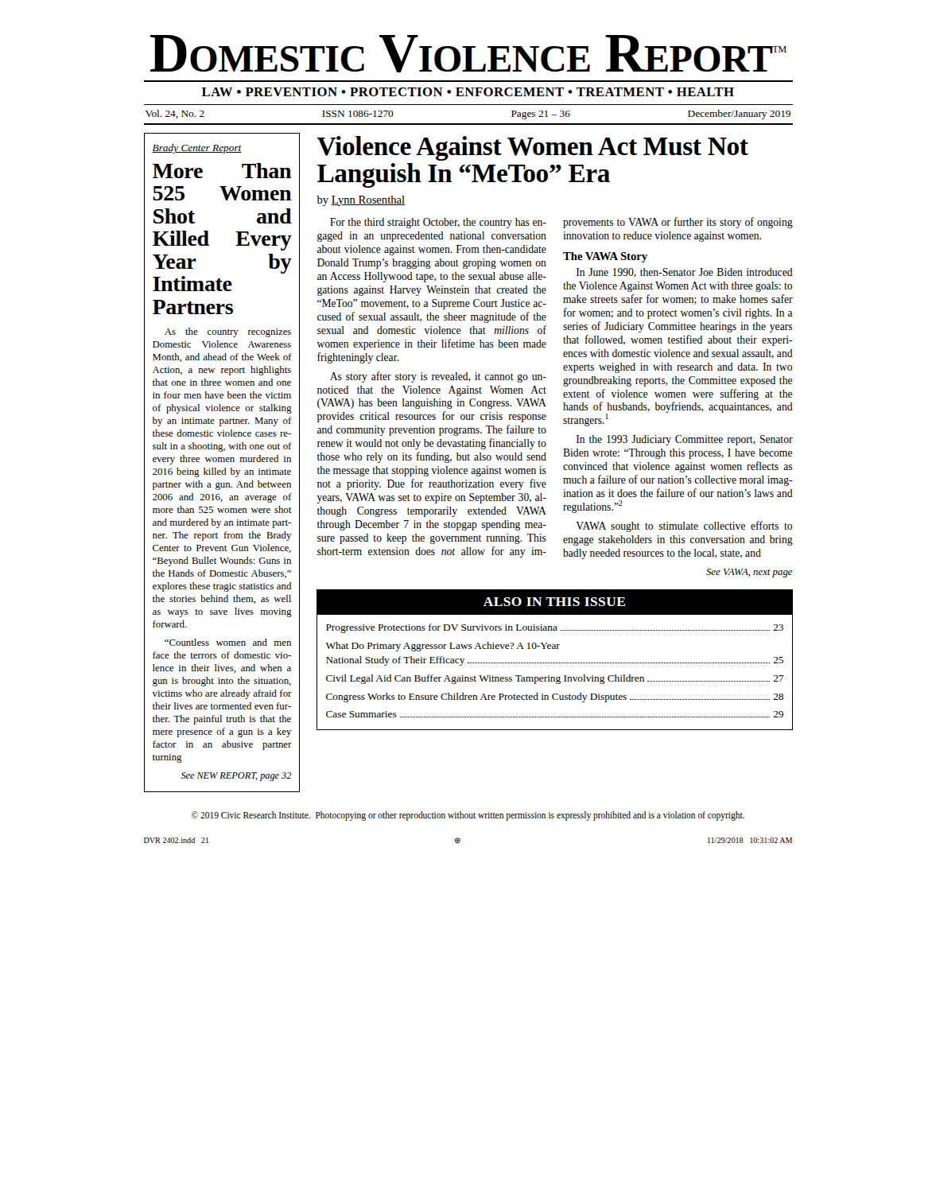DOMESTIC VIOLENCE REPORT TM
LAW • PREVENTION • PROTECTION • ENFORCEMENT • TREATMENT • HEALTH
Vol. 24, No. 2 ISSN 1086-1270 Pages 21 – 36 December/January 2019
Brady Center Report
More Than 525 Women Shot and Killed Every Year by Intimate Partners
As the country recognizes Domestic Violence Awareness Month, and ahead of the Week of Action, a new report highlights that one in three women and one in four men have been the victim of physical violence or stalking by an intimate partner. Many of these domestic violence cases result in a shooting, with one out of every three women murdered in 2016 being killed by an intimate partner with a gun. And between 2006 and 2016, an average of more than 525 women were shot and murdered by an intimate partner. The report from the Brady Center to Prevent Gun Violence, “Beyond Bullet Wounds: Guns in the Hands of Domestic Abusers,” explores these tragic statistics and the stories behind them, as well as ways to save lives moving forward.
“Countless women and men face the terrors of domestic violence in their lives, and when a gun is brought into the situation, victims who are already afraid for their lives are tormented even further. The painful truth is that the mere presence of a gun is a key factor in an abusive partner turning
See NEW REPORT, page 32
Violence Against Women Act Must Not Languish In “MeToo” Era
by Lynn Rosenthal
For the third straight October, the country has engaged in an unprecedented national conversation about violence against women. From then-candidate Donald Trump’s bragging about groping women on an Access Hollywood tape, to the sexual abuse allegations against Harvey Weinstein that created the “MeToo” movement, to a Supreme Court Justice accused of sexual assault, the sheer magnitude of the sexual and domestic violence that millions of women experience in their lifetime has been made frighteningly clear.
As story after story is revealed, it cannot go unnoticed that the Violence Against Women Act (VAWA) has been languishing in Congress. VAWA provides critical resources for our crisis response and community prevention programs. The failure to renew it would not only be devastating financially to those who rely on its funding, but also would send the message that stopping violence against women is not a priority. Due for reauthorization every five years, VAWA was set to expire on September 30, although Congress temporarily extended VAWA through December 7 in the stopgap spending measure passed to keep the government running. This short-term extension does not allow for any improvements to VAWA or further its story of ongoing innovation to reduce violence against women.
The VAWA Story
In June 1990, then-Senator Joe Biden introduced the Violence Against Women Act with three goals: to make streets safer for women; to make homes safer for women; and to protect women’s civil rights. In a series of Judiciary Committee hearings in the years that followed, women testified about their experiences with domestic violence and sexual assault, and experts weighed in with research and data. In two groundbreaking reports, the Committee exposed the extent of violence women were suffering at the hands of husbands, boyfriends, acquaintances, and strangers.1
In the 1993 Judiciary Committee report, Senator Biden wrote: “Through this process, I have become convinced that violence against women reflects as much a failure of our nation’s collective moral imagination as it does the failure of our nation’s laws and regulations.”2
VAWA sought to stimulate collective efforts to engage stakeholders in this conversation and bring badly needed resources to the local, state, and
See VAWA, next page
ALSO IN THIS ISSUE
Progressive Protections for DV Survivors in Louisiana 23
What Do Primary Aggressor Laws Achieve? A 10-Year
National Study of Their Efficacy 25
Civil Legal Aid Can Buffer Against Witness Tampering Involving Children 27
Congress Works to Ensure Children Are Protected in Custody Disputes 28
Case Summaries 29
© 2019 Civic Research Institute. Photocopying or other reproduction without written permission is expressly prohibited and is a violation of copyright.
DVR 2402.indd 21 ⊕ 11/29/2018 10:31:02 AM